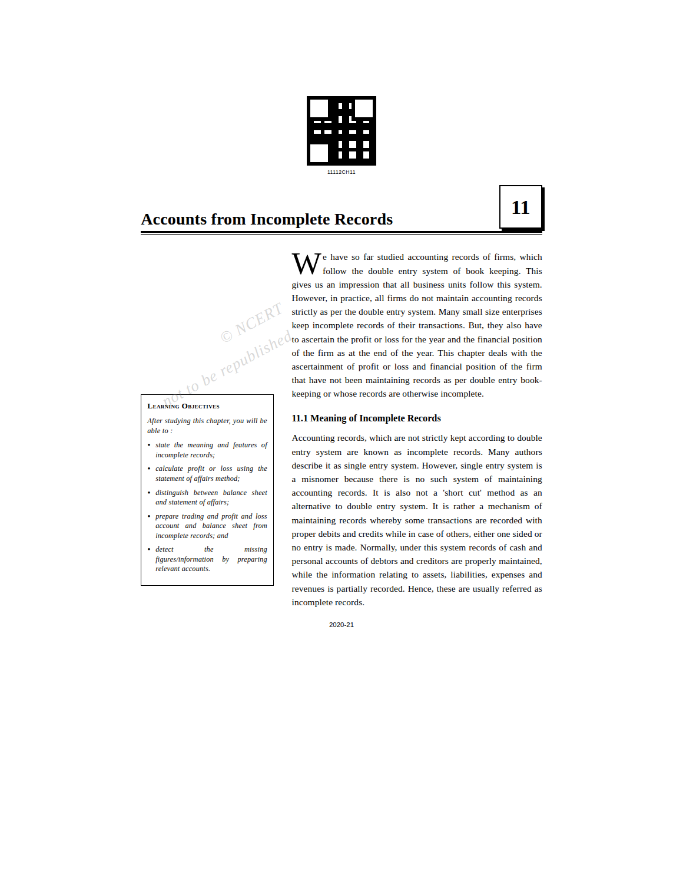11112CH11
Accounts from Incomplete Records
11
Learning Objectives
After studying this chapter, you will be able to :
state the meaning and features of incomplete records;
calculate profit or loss using the statement of affairs method;
distinguish between balance sheet and statement of affairs;
prepare trading and profit and loss account and balance sheet from incomplete records; and
detect the missing figures/information by preparing relevant accounts.
We have so far studied accounting records of firms, which follow the double entry system of book keeping. This gives us an impression that all business units follow this system. However, in practice, all firms do not maintain accounting records strictly as per the double entry system. Many small size enterprises keep incomplete records of their transactions. But, they also have to ascertain the profit or loss for the year and the financial position of the firm as at the end of the year. This chapter deals with the ascertainment of profit or loss and financial position of the firm that have not been maintaining records as per double entry book-keeping or whose records are otherwise incomplete.
11.1 Meaning of Incomplete Records
Accounting records, which are not strictly kept according to double entry system are known as incomplete records. Many authors describe it as single entry system. However, single entry system is a misnomer because there is no such system of maintaining accounting records. It is also not a 'short cut' method as an alternative to double entry system. It is rather a mechanism of maintaining records whereby some transactions are recorded with proper debits and credits while in case of others, either one sided or no entry is made. Normally, under this system records of cash and personal accounts of debtors and creditors are properly maintained, while the information relating to assets, liabilities, expenses and revenues is partially recorded. Hence, these are usually referred as incomplete records.
© NCERT
not to be republished
2020-21